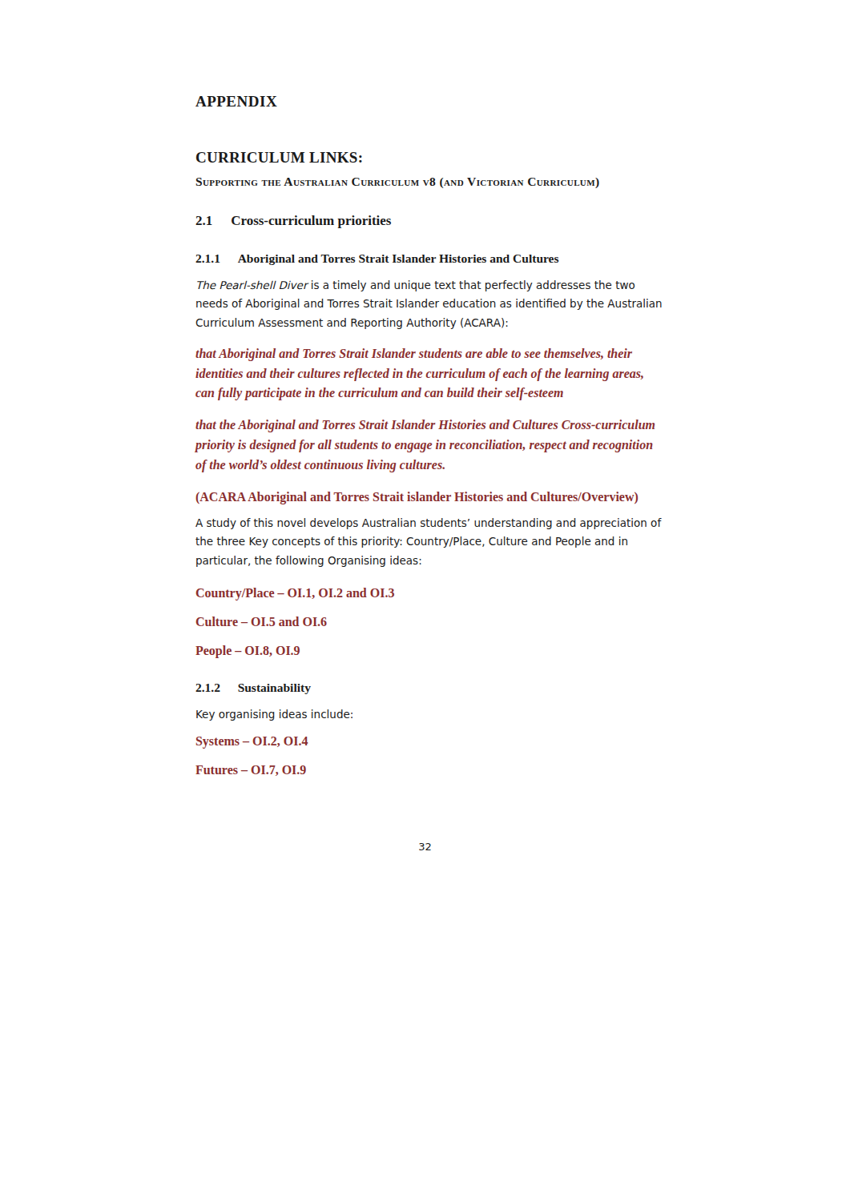APPENDIX
CURRICULUM LINKS:
Supporting the Australian Curriculum v8 (and Victorian Curriculum)
2.1 Cross-curriculum priorities
2.1.1 Aboriginal and Torres Strait Islander Histories and Cultures
The Pearl-shell Diver is a timely and unique text that perfectly addresses the two needs of Aboriginal and Torres Strait Islander education as identified by the Australian Curriculum Assessment and Reporting Authority (ACARA):
that Aboriginal and Torres Strait Islander students are able to see themselves, their identities and their cultures reflected in the curriculum of each of the learning areas, can fully participate in the curriculum and can build their self-esteem
that the Aboriginal and Torres Strait Islander Histories and Cultures Cross-curriculum priority is designed for all students to engage in reconciliation, respect and recognition of the world’s oldest continuous living cultures.
(ACARA Aboriginal and Torres Strait islander Histories and Cultures/Overview)
A study of this novel develops Australian students’ understanding and appreciation of the three Key concepts of this priority: Country/Place, Culture and People and in particular, the following Organising ideas:
Country/Place – OI.1, OI.2 and OI.3
Culture – OI.5 and OI.6
People – OI.8, OI.9
2.1.2 Sustainability
Key organising ideas include:
Systems – OI.2, OI.4
Futures – OI.7, OI.9
32